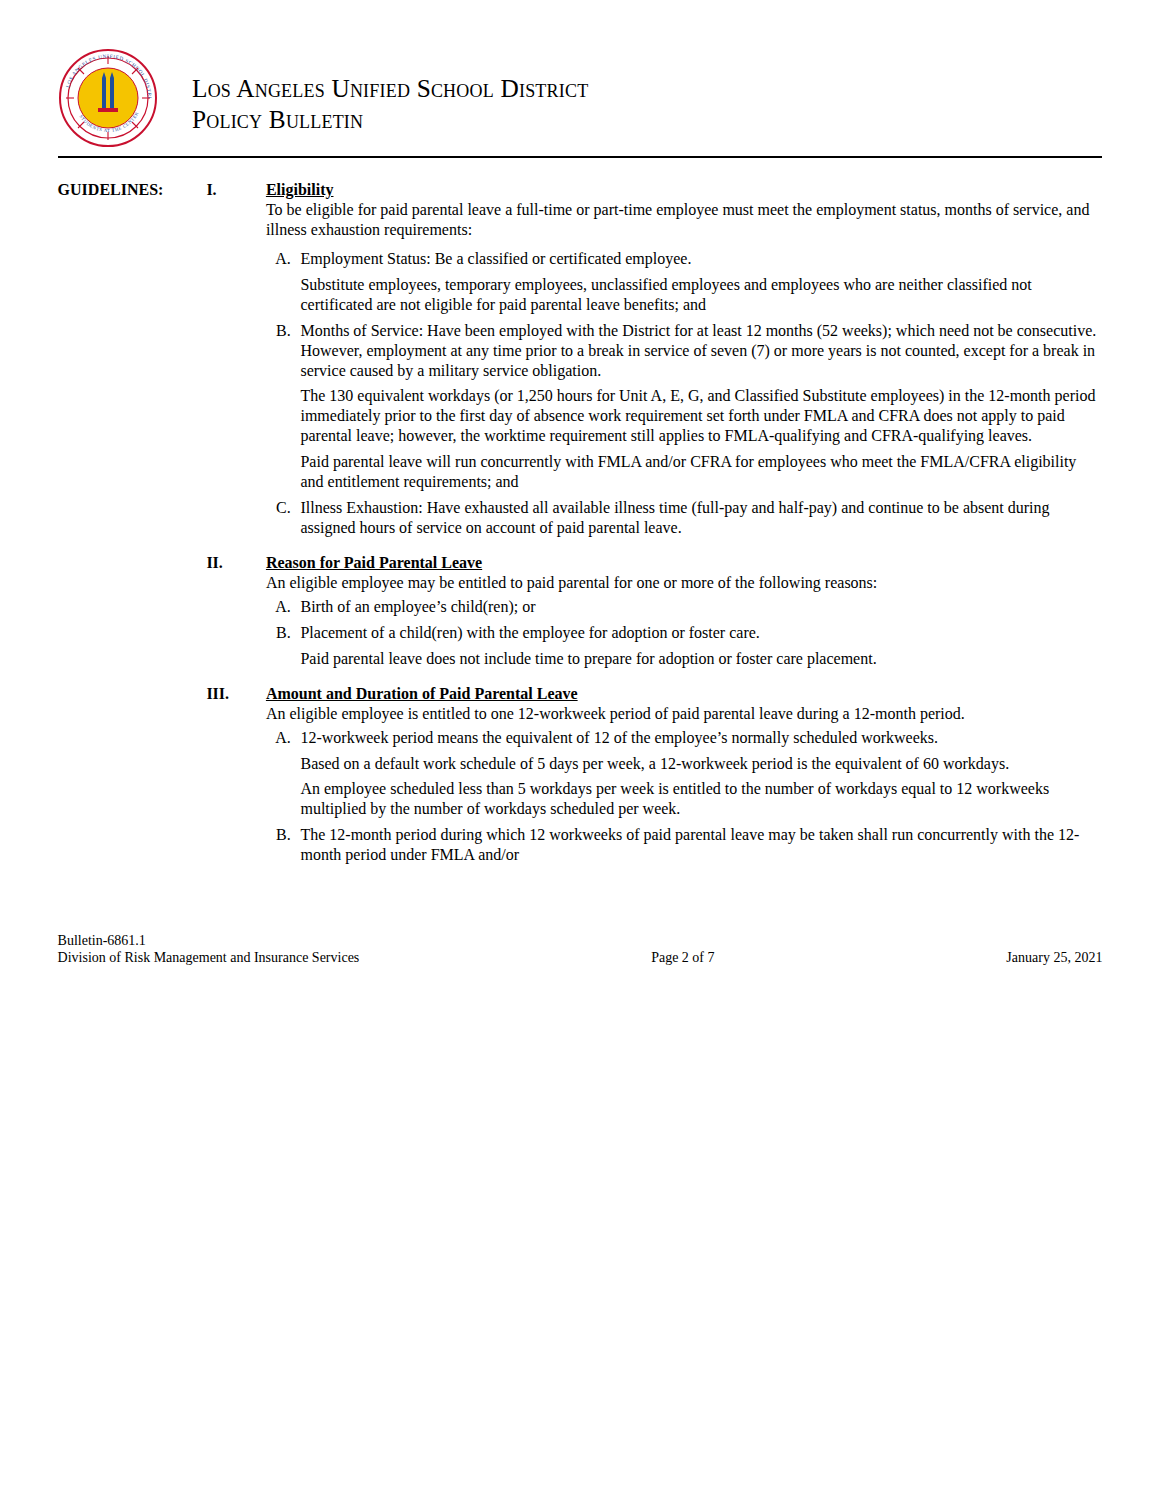LOS ANGELES UNIFIED SCHOOL DISTRICT STUDENTS AT THE CENTER
Los Angeles Unified School District
Policy Bulletin
| GUIDELINES: | I. | Eligibility To be eligible for paid parental leave a full-time or part-time employee must meet the employment status, months of service, and illness exhaustion requirements: Employment Status: Be a classified or certificated employee. Substitute employees, temporary employees, unclassified employees and employees who are neither classified not certificated are not eligible for paid parental leave benefits; and Months of Service: Have been employed with the District for at least 12 months (52 weeks); which need not be consecutive. However, employment at any time prior to a break in service of seven (7) or more years is not counted, except for a break in service caused by a military service obligation. The 130 equivalent workdays (or 1,250 hours for Unit A, E, G, and Classified Substitute employees) in the 12-month period immediately prior to the first day of absence work requirement set forth under FMLA and CFRA does not apply to paid parental leave; however, the worktime requirement still applies to FMLA-qualifying and CFRA-qualifying leaves. Paid parental leave will run concurrently with FMLA and/or CFRA for employees who meet the FMLA/CFRA eligibility and entitlement requirements; and Illness Exhaustion: Have exhausted all available illness time (full-pay and half-pay) and continue to be absent during assigned hours of service on account of paid parental leave. |
| | II. | Reason for Paid Parental Leave An eligible employee may be entitled to paid parental for one or more of the following reasons: Birth of an employee’s child(ren); or Placement of a child(ren) with the employee for adoption or foster care. Paid parental leave does not include time to prepare for adoption or foster care placement. |
| | III. | Amount and Duration of Paid Parental Leave An eligible employee is entitled to one 12-workweek period of paid parental leave during a 12-month period. 12-workweek period means the equivalent of 12 of the employee’s normally scheduled workweeks. Based on a default work schedule of 5 days per week, a 12-workweek period is the equivalent of 60 workdays. An employee scheduled less than 5 workdays per week is entitled to the number of workdays equal to 12 workweeks multiplied by the number of workdays scheduled per week. The 12-month period during which 12 workweeks of paid parental leave may be taken shall run concurrently with the 12-month period under FMLA and/or |
Bulletin-6861.1
Division of Risk Management and Insurance Services
Page 2 of 7
January 25, 2021